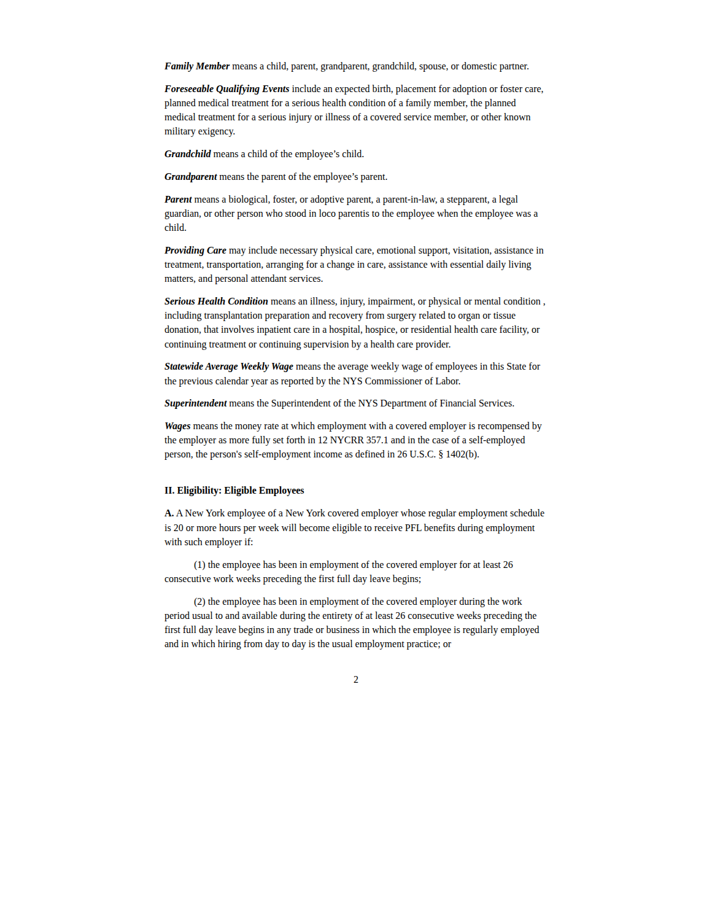Family Member means a child, parent, grandparent, grandchild, spouse, or domestic partner.
Foreseeable Qualifying Events include an expected birth, placement for adoption or foster care, planned medical treatment for a serious health condition of a family member, the planned medical treatment for a serious injury or illness of a covered service member, or other known military exigency.
Grandchild means a child of the employee’s child.
Grandparent means the parent of the employee’s parent.
Parent means a biological, foster, or adoptive parent, a parent-in-law, a stepparent, a legal guardian, or other person who stood in loco parentis to the employee when the employee was a child.
Providing Care may include necessary physical care, emotional support, visitation, assistance in treatment, transportation, arranging for a change in care, assistance with essential daily living matters, and personal attendant services.
Serious Health Condition means an illness, injury, impairment, or physical or mental condition , including transplantation preparation and recovery from surgery related to organ or tissue donation, that involves inpatient care in a hospital, hospice, or residential health care facility, or continuing treatment or continuing supervision by a health care provider.
Statewide Average Weekly Wage means the average weekly wage of employees in this State for the previous calendar year as reported by the NYS Commissioner of Labor.
Superintendent means the Superintendent of the NYS Department of Financial Services.
Wages means the money rate at which employment with a covered employer is recompensed by the employer as more fully set forth in 12 NYCRR 357.1 and in the case of a self-employed person, the person's self-employment income as defined in 26 U.S.C. § 1402(b).
II. Eligibility: Eligible Employees
A. A New York employee of a New York covered employer whose regular employment schedule is 20 or more hours per week will become eligible to receive PFL benefits during employment with such employer if:
(1) the employee has been in employment of the covered employer for at least 26 consecutive work weeks preceding the first full day leave begins;
(2) the employee has been in employment of the covered employer during the work period usual to and available during the entirety of at least 26 consecutive weeks preceding the first full day leave begins in any trade or business in which the employee is regularly employed and in which hiring from day to day is the usual employment practice; or
2